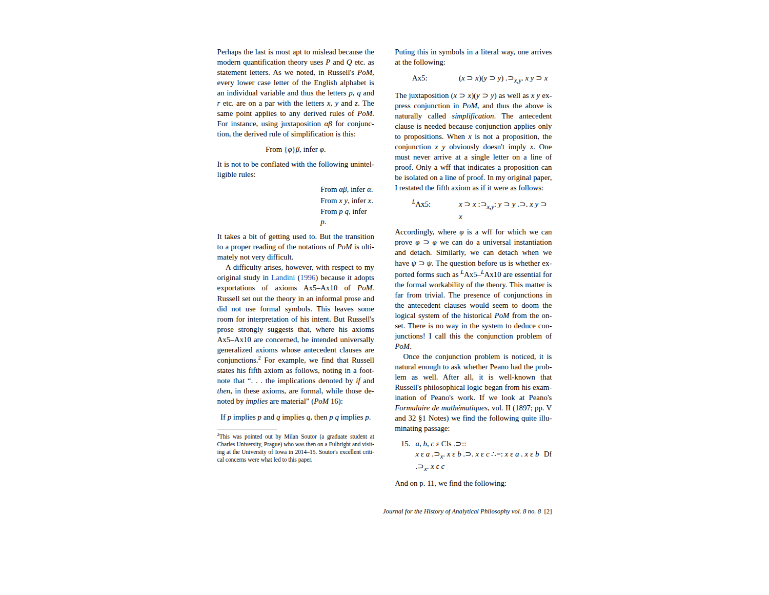Perhaps the last is most apt to mislead because the modern quantification theory uses P and Q etc. as statement letters. As we noted, in Russell's PoM, every lower case letter of the English alphabet is an individual variable and thus the letters p, q and r etc. are on a par with the letters x, y and z. The same point applies to any derived rules of PoM. For instance, using juxtaposition αβ for conjunction, the derived rule of simplification is this:
From {φ}β, infer φ.
It is not to be conflated with the following unintelligible rules:
From αβ, infer α.
From x y, infer x.
From p q, infer p.
It takes a bit of getting used to. But the transition to a proper reading of the notations of PoM is ultimately not very difficult.
A difficulty arises, however, with respect to my original study in Landini (1996) because it adopts exportations of axioms Ax5–Ax10 of PoM. Russell set out the theory in an informal prose and did not use formal symbols. This leaves some room for interpretation of his intent. But Russell's prose strongly suggests that, where his axioms Ax5–Ax10 are concerned, he intended universally generalized axioms whose antecedent clauses are conjunctions.2 For example, we find that Russell states his fifth axiom as follows, noting in a footnote that “. . . the implications denoted by if and then, in these axioms, are formal, while those denoted by implies are material” (PoM 16):
If p implies p and q implies q, then p q implies p.
2This was pointed out by Milan Soutor (a graduate student at Charles University, Prague) who was then on a Fulbright and visiting at the University of Iowa in 2014–15. Soutor's excellent critical concerns were what led to this paper.
Puting this in symbols in a literal way, one arrives at the following:
Ax5:
(x ⊃ x)(y ⊃ y) .⊃x,y. x y ⊃ x
The juxtaposition (x ⊃ x)(y ⊃ y) as well as x y express conjunction in PoM, and thus the above is naturally called simplification. The antecedent clause is needed because conjunction applies only to propositions. When x is not a proposition, the conjunction x y obviously doesn't imply x. One must never arrive at a single letter on a line of proof. Only a wff that indicates a proposition can be isolated on a line of proof. In my original paper, I restated the fifth axiom as if it were as follows:
LAx5:
x ⊃ x :⊃x,y: y ⊃ y .⊃. x y ⊃ x
Accordingly, where φ is a wff for which we can prove φ ⊃ φ we can do a universal instantiation and detach. Similarly, we can detach when we have ψ ⊃ ψ. The question before us is whether exported forms such as LAx5–LAx10 are essential for the formal workability of the theory. This matter is far from trivial. The presence of conjunctions in the antecedent clauses would seem to doom the logical system of the historical PoM from the onset. There is no way in the system to deduce conjunctions! I call this the conjunction problem of PoM.
Once the conjunction problem is noticed, it is natural enough to ask whether Peano had the problem as well. After all, it is well-known that Russell's philosophical logic began from his examination of Peano's work. If we look at Peano's Formulaire de mathématiques, vol. II (1897; pp. V and 32 §1 Notes) we find the following quite illuminating passage:
15.
a, b, c ε Cls .⊃::
x ε a .⊃x. x ε b .⊃. x ε c ∴=: x ε a . x ε b .⊃x. x ε c Df
And on p. 11, we find the following:
Journal for the History of Analytical Philosophy vol. 8 no. 8[2]